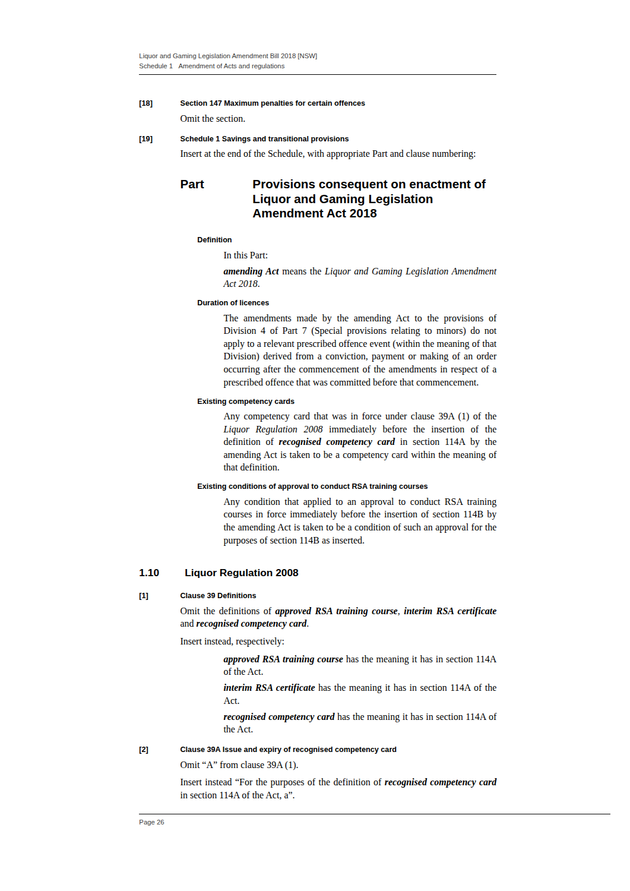Liquor and Gaming Legislation Amendment Bill 2018 [NSW]
Schedule 1 Amendment of Acts and regulations
[18] Section 147 Maximum penalties for certain offences
Omit the section.
[19] Schedule 1 Savings and transitional provisions
Insert at the end of the Schedule, with appropriate Part and clause numbering:
Part Provisions consequent on enactment of Liquor and Gaming Legislation Amendment Act 2018
Definition
In this Part:
amending Act means the Liquor and Gaming Legislation Amendment Act 2018.
Duration of licences
The amendments made by the amending Act to the provisions of Division 4 of Part 7 (Special provisions relating to minors) do not apply to a relevant prescribed offence event (within the meaning of that Division) derived from a conviction, payment or making of an order occurring after the commencement of the amendments in respect of a prescribed offence that was committed before that commencement.
Existing competency cards
Any competency card that was in force under clause 39A (1) of the Liquor Regulation 2008 immediately before the insertion of the definition of recognised competency card in section 114A by the amending Act is taken to be a competency card within the meaning of that definition.
Existing conditions of approval to conduct RSA training courses
Any condition that applied to an approval to conduct RSA training courses in force immediately before the insertion of section 114B by the amending Act is taken to be a condition of such an approval for the purposes of section 114B as inserted.
1.10 Liquor Regulation 2008
[1] Clause 39 Definitions
Omit the definitions of approved RSA training course, interim RSA certificate and recognised competency card.
Insert instead, respectively:
approved RSA training course has the meaning it has in section 114A of the Act.
interim RSA certificate has the meaning it has in section 114A of the Act.
recognised competency card has the meaning it has in section 114A of the Act.
[2] Clause 39A Issue and expiry of recognised competency card
Omit “A” from clause 39A (1).
Insert instead “For the purposes of the definition of recognised competency card in section 114A of the Act, a”.
Page 26